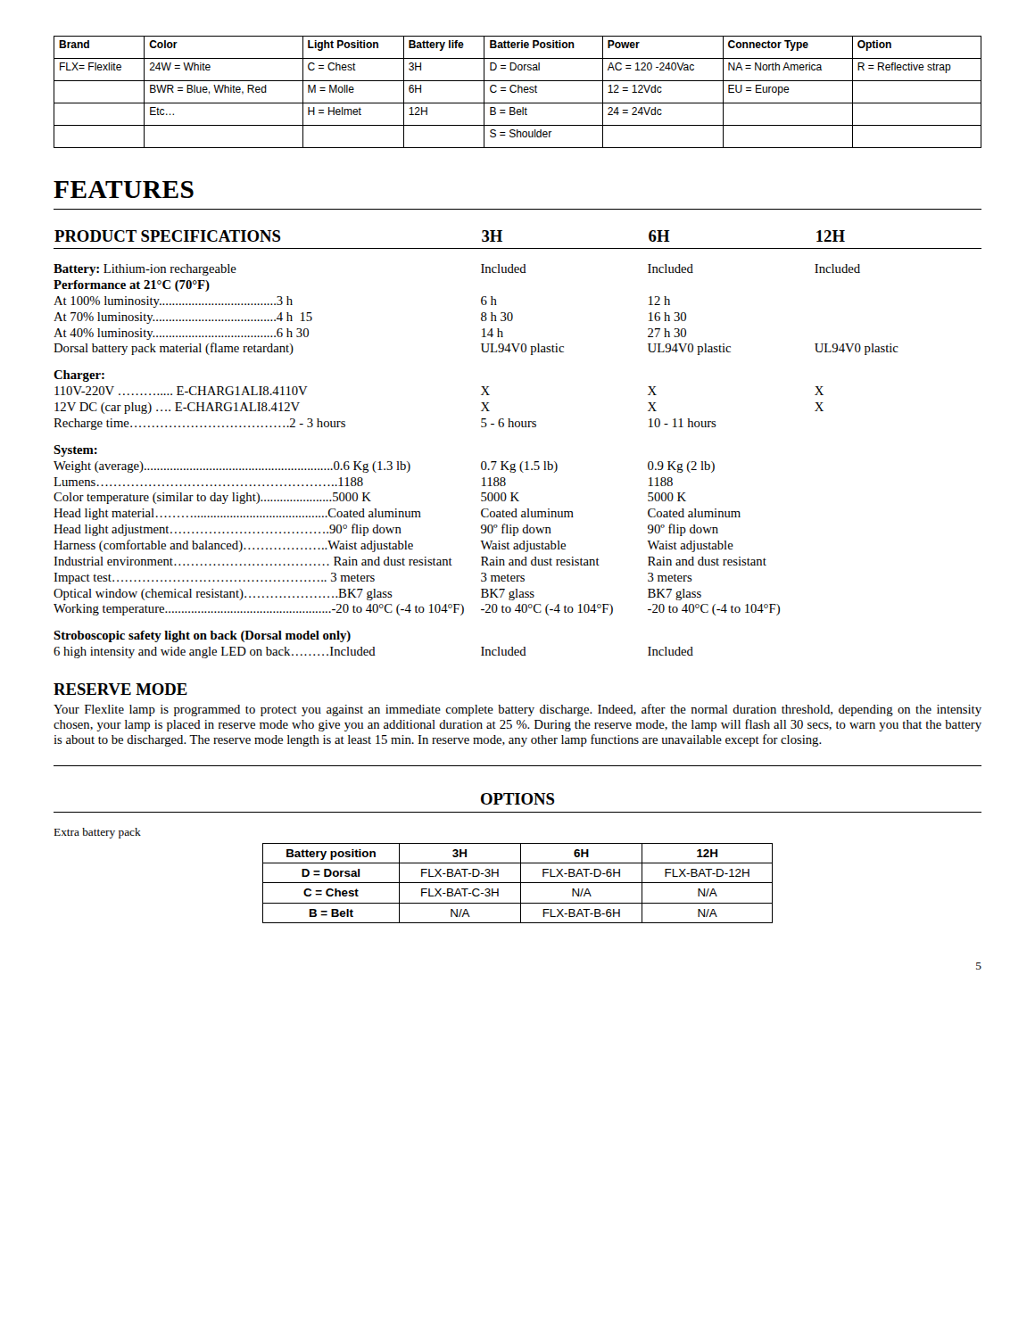| Brand | Color | Light Position | Battery life | Batterie Position | Power | Connector Type | Option |
| --- | --- | --- | --- | --- | --- | --- | --- |
| FLX= Flexlite | 24W = White | C = Chest | 3H | D = Dorsal | AC = 120 -240Vac | NA = North America | R = Reflective strap |
| | BWR = Blue, White, Red | M = Molle | 6H | C = Chest | 12 = 12Vdc | EU = Europe | |
| | Etc… | H = Helmet | 12H | B = Belt | 24 = 24Vdc | | |
| | | | | S = Shoulder | | | |
FEATURES
| PRODUCT SPECIFICATIONS | 3H | 6H | 12H |
| Battery: Lithium-ion rechargeable | Included | Included | Included |
| Performance at 21°C (70°F) | | | |
| At 100% luminosity....................................3 h | 6 h | 12 h | |
| At 70% luminosity......................................4 h 15 | 8 h 30 | 16 h 30 | |
| At 40% luminosity......................................6 h 30 | 14 h | 27 h 30 | |
| Dorsal battery pack material (flame retardant) | UL94V0 plastic | UL94V0 plastic | UL94V0 plastic |
| Charger: | | | |
| 110V-220V ………..... E-CHARG1ALI8.4110V | X | X | X |
| 12V DC (car plug) …. E-CHARG1ALI8.412V | X | X | X |
| Recharge time……………………………….2 - 3 hours | 5 - 6 hours | 10 - 11 hours | |
| System: | | | |
| Weight (average)..........................................................0.6 Kg (1.3 lb) | 0.7 Kg (1.5 lb) | 0.9 Kg (2 lb) | |
| Lumens………………………………………………..1188 | 1188 | 1188 | |
| Color temperature (similar to day light)......................5000 K | 5000 K | 5000 K | |
| Head light material……….........................................Coated aluminum | Coated aluminum | Coated aluminum | |
| Head light adjustment……………………………….90° flip down | 90º flip down | 90º flip down | |
| Harness (comfortable and balanced)………………..Waist adjustable | Waist adjustable | Waist adjustable | |
| Industrial environment……………………………… Rain and dust resistant | Rain and dust resistant | Rain and dust resistant | |
| Impact test………………………………………….. 3 meters | 3 meters | 3 meters | |
| Optical window (chemical resistant)………………….BK7 glass | BK7 glass | BK7 glass | |
| Working temperature...................................................-20 to 40°C (-4 to 104°F) | -20 to 40°C (-4 to 104°F) | -20 to 40°C (-4 to 104°F) | |
| Stroboscopic safety light on back (Dorsal model only) | | | |
| 6 high intensity and wide angle LED on back………Included | Included | Included | |
RESERVE MODE
Your Flexlite lamp is programmed to protect you against an immediate complete battery discharge. Indeed, after the normal duration threshold, depending on the intensity chosen, your lamp is placed in reserve mode who give you an additional duration at 25 %. During the reserve mode, the lamp will flash all 30 secs, to warn you that the battery is about to be discharged. The reserve mode length is at least 15 min. In reserve mode, any other lamp functions are unavailable except for closing.
OPTIONS
Extra battery pack
| Battery position | 3H | 6H | 12H |
| --- | --- | --- | --- |
| D = Dorsal | FLX-BAT-D-3H | FLX-BAT-D-6H | FLX-BAT-D-12H |
| C = Chest | FLX-BAT-C-3H | N/A | N/A |
| B = Belt | N/A | FLX-BAT-B-6H | N/A |
5